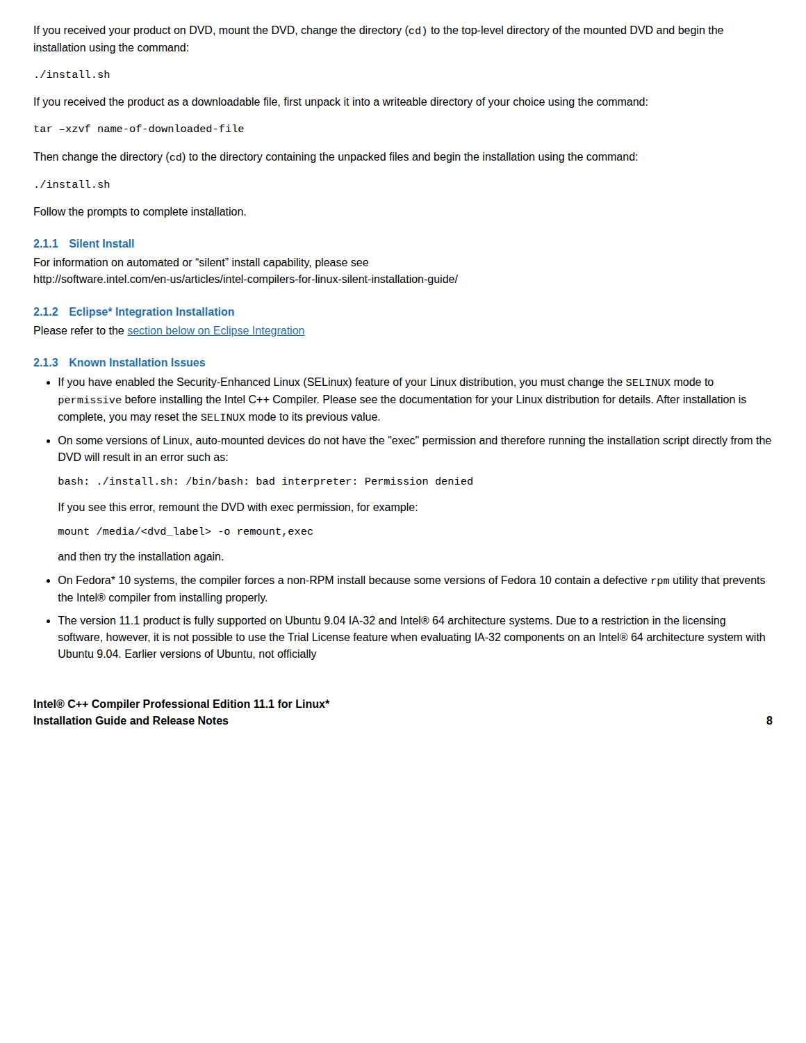If you received your product on DVD, mount the DVD, change the directory (cd) to the top-level directory of the mounted DVD and begin the installation using the command:
./install.sh
If you received the product as a downloadable file, first unpack it into a writeable directory of your choice using the command:
tar –xzvf name-of-downloaded-file
Then change the directory (cd) to the directory containing the unpacked files and begin the installation using the command:
./install.sh
Follow the prompts to complete installation.
2.1.1 Silent Install
For information on automated or “silent” install capability, please see
http://software.intel.com/en-us/articles/intel-compilers-for-linux-silent-installation-guide/
2.1.2 Eclipse* Integration Installation
Please refer to the section below on Eclipse Integration
2.1.3 Known Installation Issues
If you have enabled the Security-Enhanced Linux (SELinux) feature of your Linux distribution, you must change the SELINUX mode to permissive before installing the Intel C++ Compiler. Please see the documentation for your Linux distribution for details. After installation is complete, you may reset the SELINUX mode to its previous value.
On some versions of Linux, auto-mounted devices do not have the "exec" permission and therefore running the installation script directly from the DVD will result in an error such as:
bash: ./install.sh: /bin/bash: bad interpreter: Permission denied
If you see this error, remount the DVD with exec permission, for example:
mount /media/<dvd_label> -o remount,exec
and then try the installation again.
On Fedora* 10 systems, the compiler forces a non-RPM install because some versions of Fedora 10 contain a defective rpm utility that prevents the Intel® compiler from installing properly.
The version 11.1 product is fully supported on Ubuntu 9.04 IA-32 and Intel® 64 architecture systems. Due to a restriction in the licensing software, however, it is not possible to use the Trial License feature when evaluating IA-32 components on an Intel® 64 architecture system with Ubuntu 9.04. Earlier versions of Ubuntu, not officially
Intel® C++ Compiler Professional Edition 11.1 for Linux* Installation Guide and Release Notes8